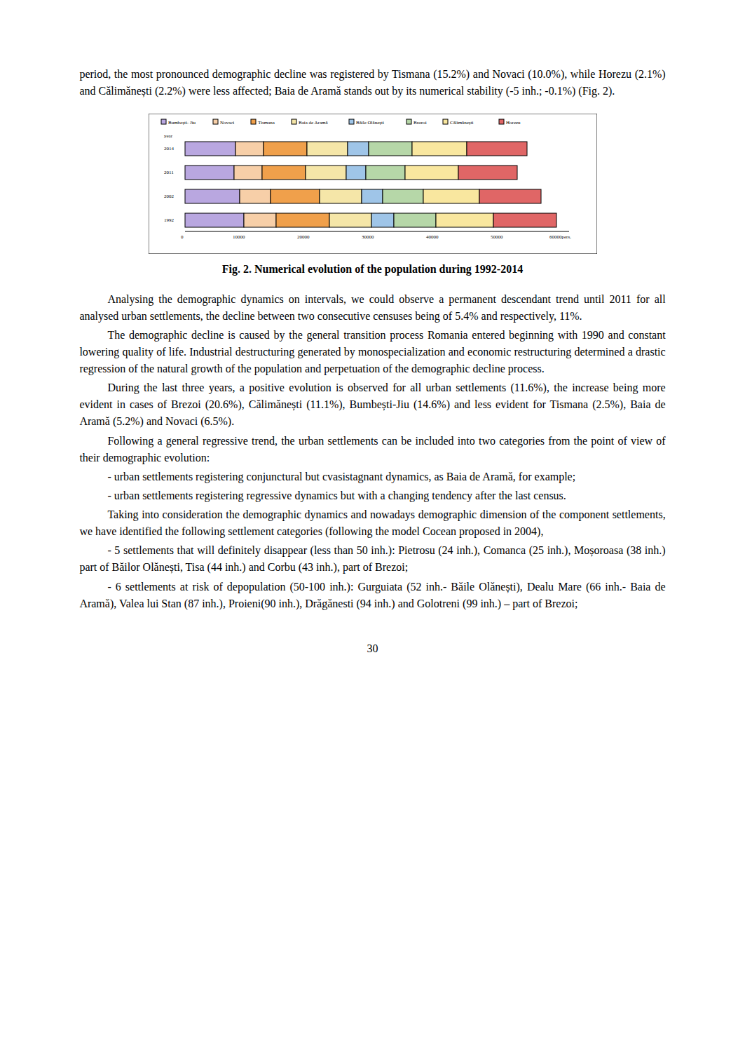period, the most pronounced demographic decline was registered by Tismana (15.2%) and Novaci (10.0%), while Horezu (2.1%) and Călimănești (2.2%) were less affected; Baia de Aramă stands out by its numerical stability (-5 inh.; -0.1%) (Fig. 2).
Bumbești- Jiu Novaci Tismana Baia de Aramă Băile Olănești Brezoi Călimănești Horezu year 2014 2011 2002 1992 0 10000 20000 30000 40000 50000 60000pers.
Fig. 2. Numerical evolution of the population during 1992-2014
Analysing the demographic dynamics on intervals, we could observe a permanent descendant trend until 2011 for all analysed urban settlements, the decline between two consecutive censuses being of 5.4% and respectively, 11%.
The demographic decline is caused by the general transition process Romania entered beginning with 1990 and constant lowering quality of life. Industrial destructuring generated by monospecialization and economic restructuring determined a drastic regression of the natural growth of the population and perpetuation of the demographic decline process.
During the last three years, a positive evolution is observed for all urban settlements (11.6%), the increase being more evident in cases of Brezoi (20.6%), Călimănești (11.1%), Bumbești-Jiu (14.6%) and less evident for Tismana (2.5%), Baia de Aramă (5.2%) and Novaci (6.5%).
Following a general regressive trend, the urban settlements can be included into two categories from the point of view of their demographic evolution:
- urban settlements registering conjunctural but cvasistagnant dynamics, as Baia de Aramă, for example;
- urban settlements registering regressive dynamics but with a changing tendency after the last census.
Taking into consideration the demographic dynamics and nowadays demographic dimension of the component settlements, we have identified the following settlement categories (following the model Cocean proposed in 2004),
- 5 settlements that will definitely disappear (less than 50 inh.): Pietrosu (24 inh.), Comanca (25 inh.), Moșoroasa (38 inh.) part of Băilor Olănești, Tisa (44 inh.) and Corbu (43 inh.), part of Brezoi;
- 6 settlements at risk of depopulation (50-100 inh.): Gurguiata (52 inh.- Băile Olănești), Dealu Mare (66 inh.- Baia de Aramă), Valea lui Stan (87 inh.), Proieni(90 inh.), Drăgănesti (94 inh.) and Golotreni (99 inh.) – part of Brezoi;
30